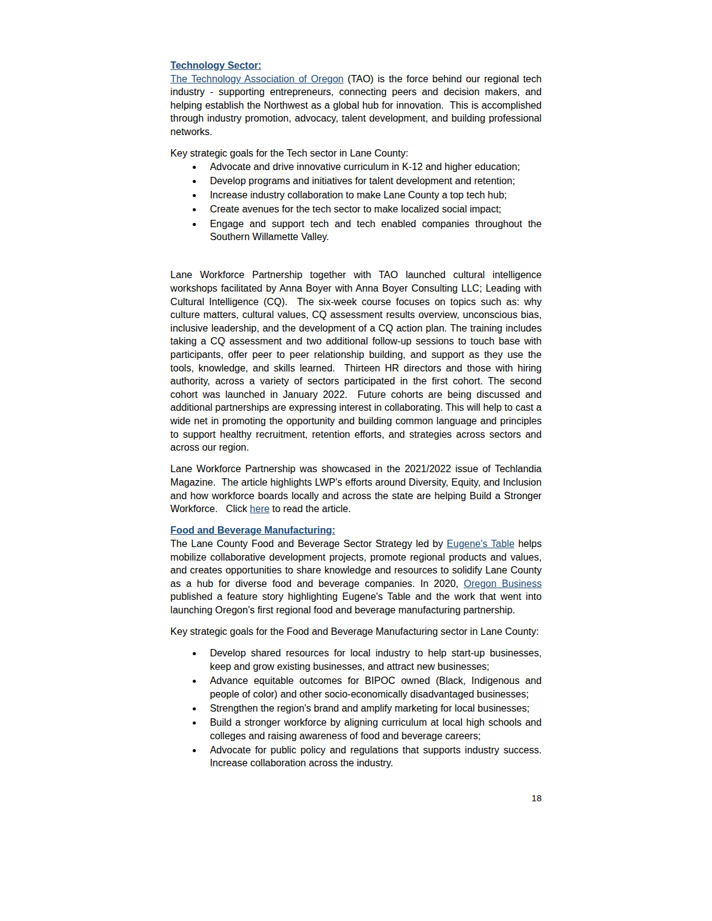Technology Sector:
The Technology Association of Oregon (TAO) is the force behind our regional tech industry - supporting entrepreneurs, connecting peers and decision makers, and helping establish the Northwest as a global hub for innovation. This is accomplished through industry promotion, advocacy, talent development, and building professional networks.
Key strategic goals for the Tech sector in Lane County:
Advocate and drive innovative curriculum in K-12 and higher education;
Develop programs and initiatives for talent development and retention;
Increase industry collaboration to make Lane County a top tech hub;
Create avenues for the tech sector to make localized social impact;
Engage and support tech and tech enabled companies throughout the Southern Willamette Valley.
Lane Workforce Partnership together with TAO launched cultural intelligence workshops facilitated by Anna Boyer with Anna Boyer Consulting LLC; Leading with Cultural Intelligence (CQ). The six-week course focuses on topics such as: why culture matters, cultural values, CQ assessment results overview, unconscious bias, inclusive leadership, and the development of a CQ action plan. The training includes taking a CQ assessment and two additional follow-up sessions to touch base with participants, offer peer to peer relationship building, and support as they use the tools, knowledge, and skills learned. Thirteen HR directors and those with hiring authority, across a variety of sectors participated in the first cohort. The second cohort was launched in January 2022. Future cohorts are being discussed and additional partnerships are expressing interest in collaborating. This will help to cast a wide net in promoting the opportunity and building common language and principles to support healthy recruitment, retention efforts, and strategies across sectors and across our region.
Lane Workforce Partnership was showcased in the 2021/2022 issue of Techlandia Magazine. The article highlights LWP's efforts around Diversity, Equity, and Inclusion and how workforce boards locally and across the state are helping Build a Stronger Workforce. Click here to read the article.
Food and Beverage Manufacturing:
The Lane County Food and Beverage Sector Strategy led by Eugene's Table helps mobilize collaborative development projects, promote regional products and values, and creates opportunities to share knowledge and resources to solidify Lane County as a hub for diverse food and beverage companies. In 2020, Oregon Business published a feature story highlighting Eugene's Table and the work that went into launching Oregon's first regional food and beverage manufacturing partnership.
Key strategic goals for the Food and Beverage Manufacturing sector in Lane County:
Develop shared resources for local industry to help start-up businesses, keep and grow existing businesses, and attract new businesses;
Advance equitable outcomes for BIPOC owned (Black, Indigenous and people of color) and other socio-economically disadvantaged businesses;
Strengthen the region's brand and amplify marketing for local businesses;
Build a stronger workforce by aligning curriculum at local high schools and colleges and raising awareness of food and beverage careers;
Advocate for public policy and regulations that supports industry success. Increase collaboration across the industry.
18